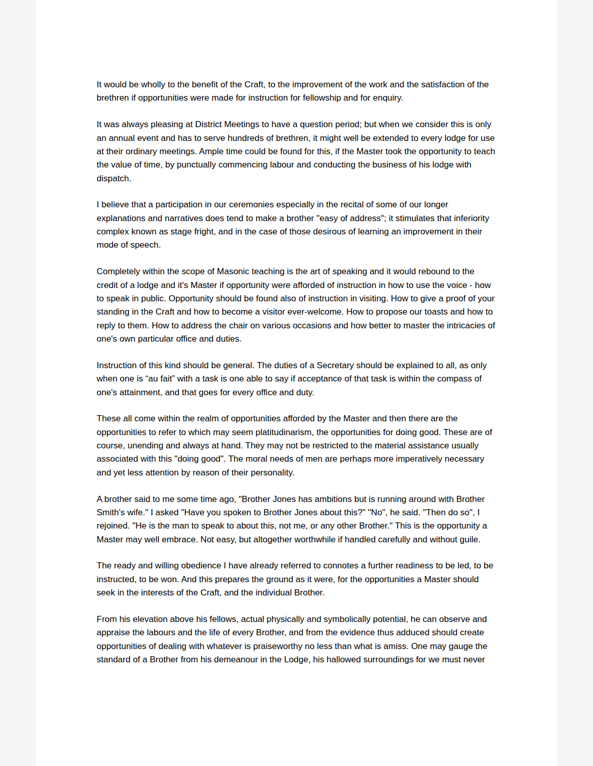It would be wholly to the benefit of the Craft, to the improvement of the work and the satisfaction of the brethren if opportunities were made for instruction for fellowship and for enquiry.
It was always pleasing at District Meetings to have a question period; but when we consider this is only an annual event and has to serve hundreds of brethren, it might well be extended to every lodge for use at their ordinary meetings. Ample time could be found for this, if the Master took the opportunity to teach the value of time, by punctually commencing labour and conducting the business of his lodge with dispatch.
I believe that a participation in our ceremonies especially in the recital of some of our longer explanations and narratives does tend to make a brother "easy of address"; it stimulates that inferiority complex known as stage fright, and in the case of those desirous of learning an improvement in their mode of speech.
Completely within the scope of Masonic teaching is the art of speaking and it would rebound to the credit of a lodge and it's Master if opportunity were afforded of instruction in how to use the voice - how to speak in public. Opportunity should be found also of instruction in visiting. How to give a proof of your standing in the Craft and how to become a visitor ever-welcome. How to propose our toasts and how to reply to them. How to address the chair on various occasions and how better to master the intricacies of one's own particular office and duties.
Instruction of this kind should be general. The duties of a Secretary should be explained to all, as only when one is “au fait” with a task is one able to say if acceptance of that task is within the compass of one's attainment, and that goes for every office and duty.
These all come within the realm of opportunities afforded by the Master and then there are the opportunities to refer to which may seem platitudinarism, the opportunities for doing good. These are of course, unending and always at hand. They may not be restricted to the material assistance usually associated with this "doing good". The moral needs of men are perhaps more imperatively necessary and yet less attention by reason of their personality.
A brother said to me some time ago, "Brother Jones has ambitions but is running around with Brother Smith's wife." I asked "Have you spoken to Brother Jones about this?" "No", he said. "Then do so", I rejoined. "He is the man to speak to about this, not me, or any other Brother." This is the opportunity a Master may well embrace. Not easy, but altogether worthwhile if handled carefully and without guile.
The ready and willing obedience I have already referred to connotes a further readiness to be led, to be instructed, to be won. And this prepares the ground as it were, for the opportunities a Master should seek in the interests of the Craft, and the individual Brother.
From his elevation above his fellows, actual physically and symbolically potential, he can observe and appraise the labours and the life of every Brother, and from the evidence thus adduced should create opportunities of dealing with whatever is praiseworthy no less than what is amiss. One may gauge the standard of a Brother from his demeanour in the Lodge, his hallowed surroundings for we must never